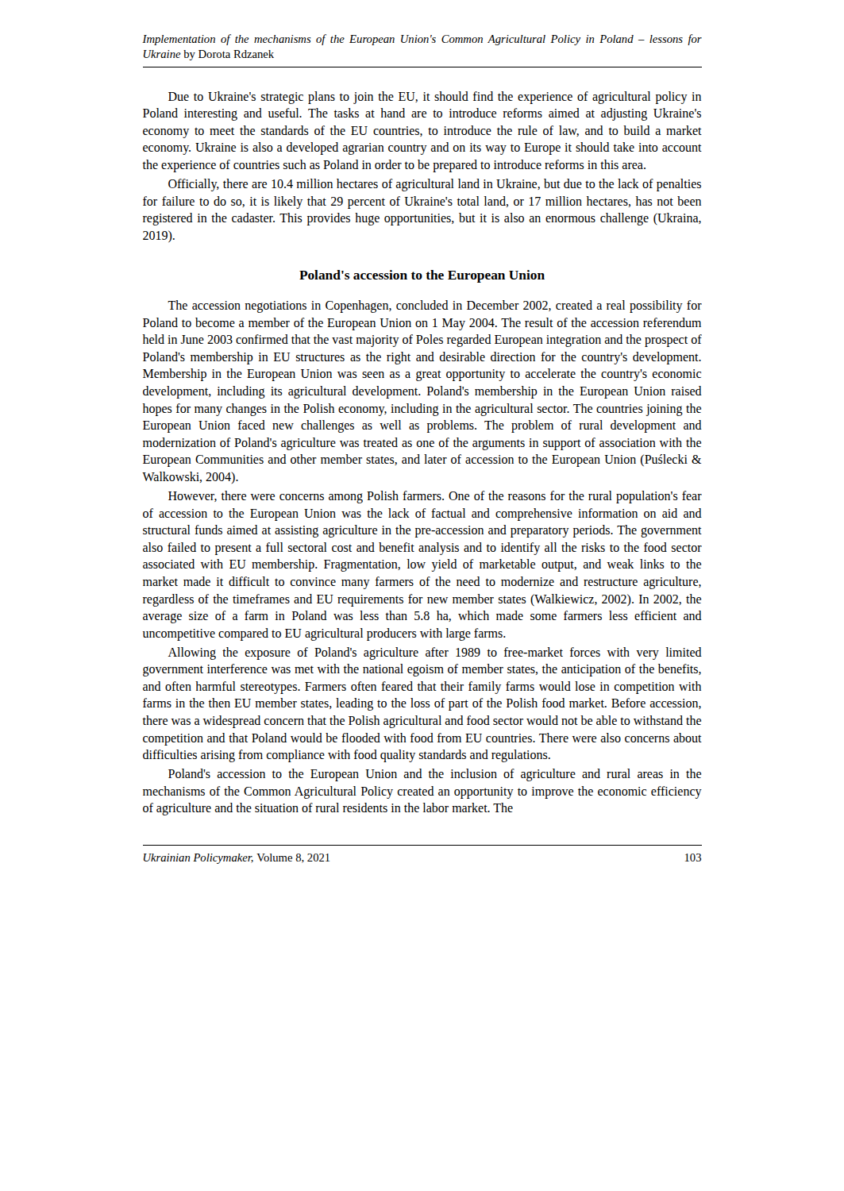Implementation of the mechanisms of the European Union's Common Agricultural Policy in Poland – lessons for Ukraine by Dorota Rdzanek
Due to Ukraine's strategic plans to join the EU, it should find the experience of agricultural policy in Poland interesting and useful. The tasks at hand are to introduce reforms aimed at adjusting Ukraine's economy to meet the standards of the EU countries, to introduce the rule of law, and to build a market economy. Ukraine is also a developed agrarian country and on its way to Europe it should take into account the experience of countries such as Poland in order to be prepared to introduce reforms in this area.
Officially, there are 10.4 million hectares of agricultural land in Ukraine, but due to the lack of penalties for failure to do so, it is likely that 29 percent of Ukraine's total land, or 17 million hectares, has not been registered in the cadaster. This provides huge opportunities, but it is also an enormous challenge (Ukraina, 2019).
Poland's accession to the European Union
The accession negotiations in Copenhagen, concluded in December 2002, created a real possibility for Poland to become a member of the European Union on 1 May 2004. The result of the accession referendum held in June 2003 confirmed that the vast majority of Poles regarded European integration and the prospect of Poland's membership in EU structures as the right and desirable direction for the country's development. Membership in the European Union was seen as a great opportunity to accelerate the country's economic development, including its agricultural development. Poland's membership in the European Union raised hopes for many changes in the Polish economy, including in the agricultural sector. The countries joining the European Union faced new challenges as well as problems. The problem of rural development and modernization of Poland's agriculture was treated as one of the arguments in support of association with the European Communities and other member states, and later of accession to the European Union (Puślecki & Walkowski, 2004).
However, there were concerns among Polish farmers. One of the reasons for the rural population's fear of accession to the European Union was the lack of factual and comprehensive information on aid and structural funds aimed at assisting agriculture in the pre-accession and preparatory periods. The government also failed to present a full sectoral cost and benefit analysis and to identify all the risks to the food sector associated with EU membership. Fragmentation, low yield of marketable output, and weak links to the market made it difficult to convince many farmers of the need to modernize and restructure agriculture, regardless of the timeframes and EU requirements for new member states (Walkiewicz, 2002). In 2002, the average size of a farm in Poland was less than 5.8 ha, which made some farmers less efficient and uncompetitive compared to EU agricultural producers with large farms.
Allowing the exposure of Poland's agriculture after 1989 to free-market forces with very limited government interference was met with the national egoism of member states, the anticipation of the benefits, and often harmful stereotypes. Farmers often feared that their family farms would lose in competition with farms in the then EU member states, leading to the loss of part of the Polish food market. Before accession, there was a widespread concern that the Polish agricultural and food sector would not be able to withstand the competition and that Poland would be flooded with food from EU countries. There were also concerns about difficulties arising from compliance with food quality standards and regulations.
Poland's accession to the European Union and the inclusion of agriculture and rural areas in the mechanisms of the Common Agricultural Policy created an opportunity to improve the economic efficiency of agriculture and the situation of rural residents in the labor market. The
Ukrainian Policymaker, Volume 8, 2021 103